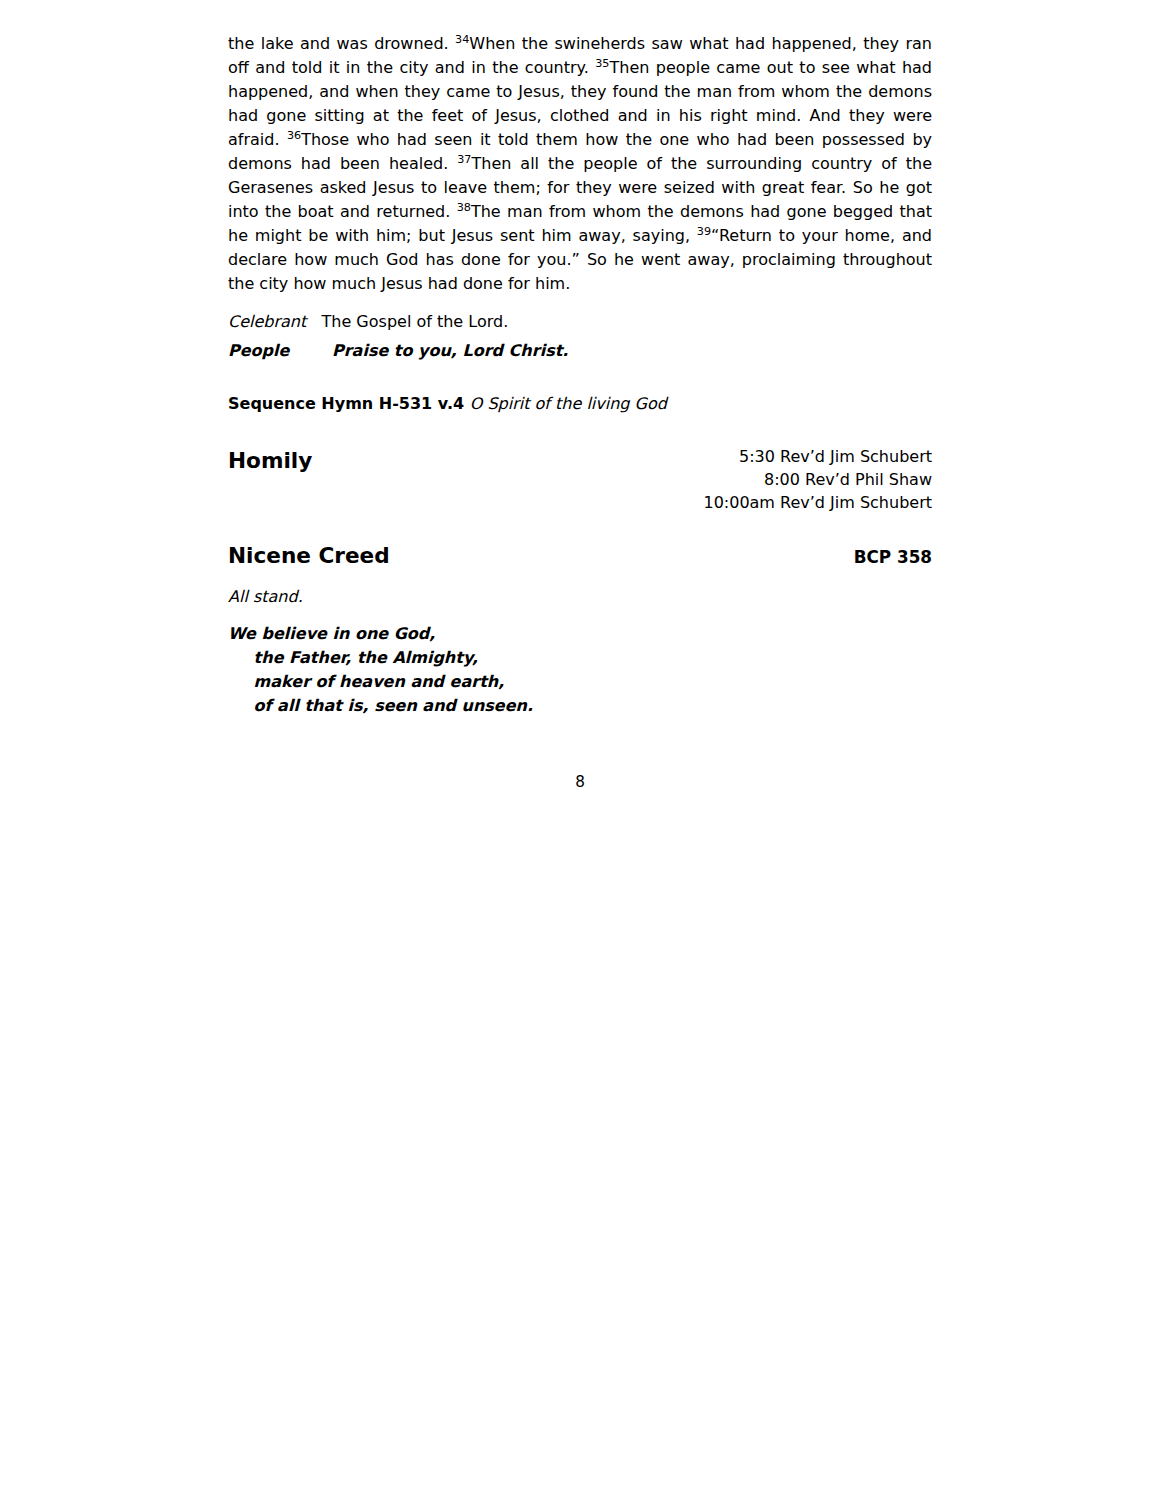the lake and was drowned. 34When the swineherds saw what had happened, they ran off and told it in the city and in the country. 35Then people came out to see what had happened, and when they came to Jesus, they found the man from whom the demons had gone sitting at the feet of Jesus, clothed and in his right mind. And they were afraid. 36Those who had seen it told them how the one who had been possessed by demons had been healed. 37Then all the people of the surrounding country of the Gerasenes asked Jesus to leave them; for they were seized with great fear. So he got into the boat and returned. 38The man from whom the demons had gone begged that he might be with him; but Jesus sent him away, saying, 39“Return to your home, and declare how much God has done for you.” So he went away, proclaiming throughout the city how much Jesus had done for him.
Celebrant The Gospel of the Lord.
People Praise to you, Lord Christ.
Sequence Hymn H-531 v.4 O Spirit of the living God
Homily
5:30 Rev’d Jim Schubert
8:00 Rev’d Phil Shaw
10:00am Rev’d Jim Schubert
Nicene Creed
BCP 358
All stand.
We believe in one God, the Father, the Almighty, maker of heaven and earth, of all that is, seen and unseen.
8